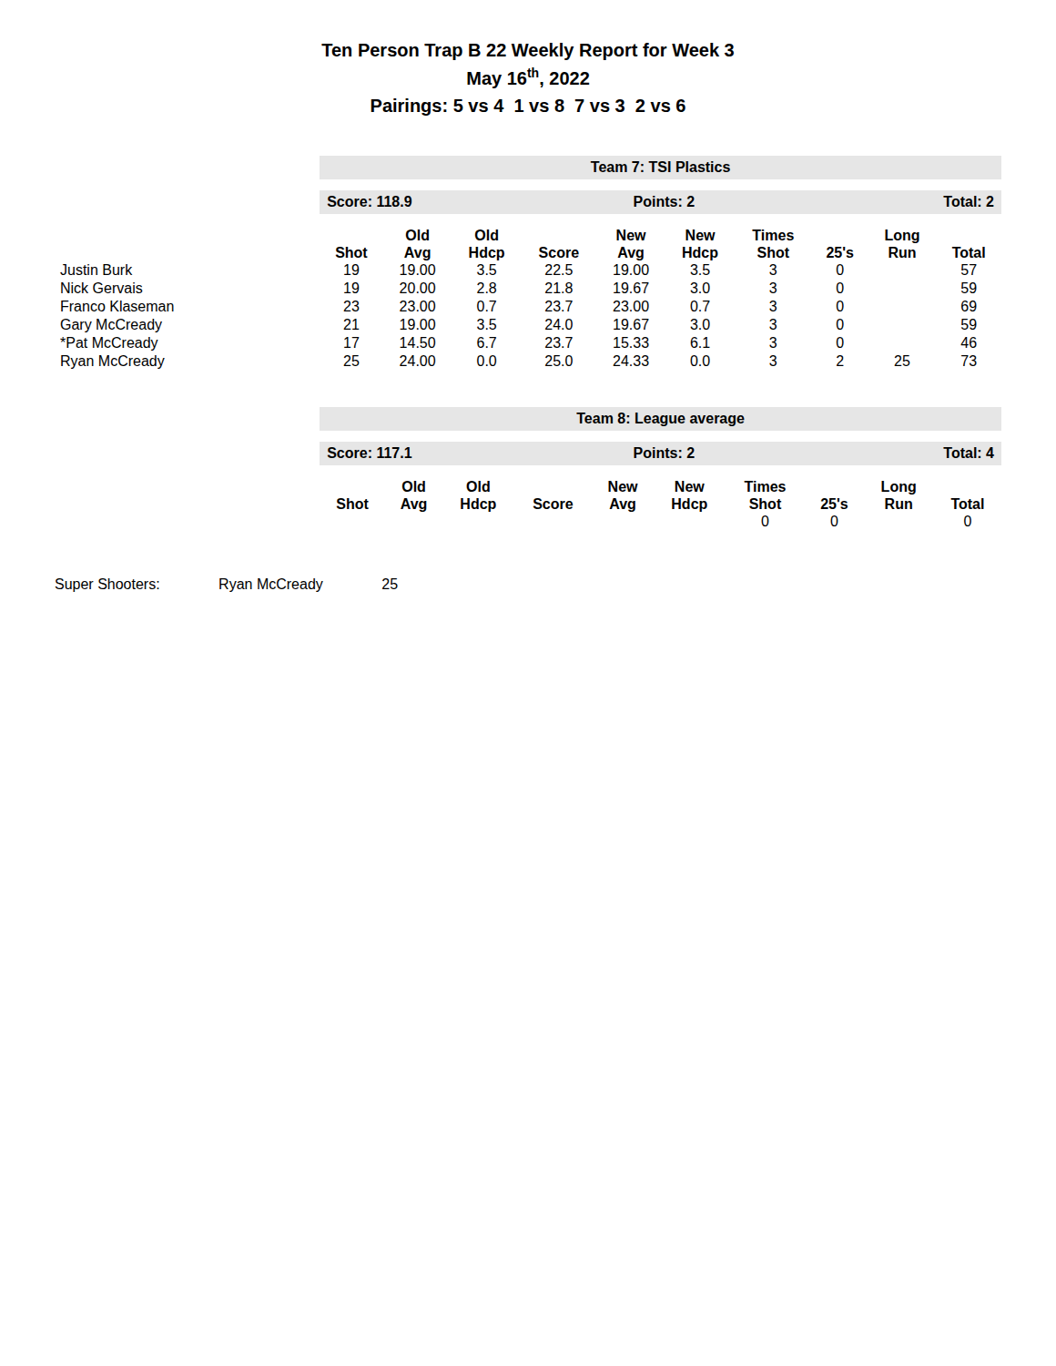Ten Person Trap B 22 Weekly Report for Week 3
May 16th, 2022
Pairings: 5 vs 4 1 vs 8 7 vs 3 2 vs 6
Team 7: TSI Plastics
| Score: 118.9 | Points: 2 | Total: 2 |
| | Shot | Old Avg | Old Hdcp | Score | New Avg | New Hdcp | Times Shot | 25's | Long Run | Total |
| --- | --- | --- | --- | --- | --- | --- | --- | --- | --- | --- |
| Justin Burk | 19 | 19.00 | 3.5 | 22.5 | 19.00 | 3.5 | 3 | 0 | | 57 |
| Nick Gervais | 19 | 20.00 | 2.8 | 21.8 | 19.67 | 3.0 | 3 | 0 | | 59 |
| Franco Klaseman | 23 | 23.00 | 0.7 | 23.7 | 23.00 | 0.7 | 3 | 0 | | 69 |
| Gary McCready | 21 | 19.00 | 3.5 | 24.0 | 19.67 | 3.0 | 3 | 0 | | 59 |
| *Pat McCready | 17 | 14.50 | 6.7 | 23.7 | 15.33 | 6.1 | 3 | 0 | | 46 |
| Ryan McCready | 25 | 24.00 | 0.0 | 25.0 | 24.33 | 0.0 | 3 | 2 | 25 | 73 |
Team 8: League average
| Score: 117.1 | Points: 2 | Total: 4 |
| | Shot | Old Avg | Old Hdcp | Score | New Avg | New Hdcp | Times Shot | 25's | Long Run | Total |
| --- | --- | --- | --- | --- | --- | --- | --- | --- | --- | --- |
| | | | | | | | 0 | 0 | | 0 |
Super Shooters: Ryan McCready 25